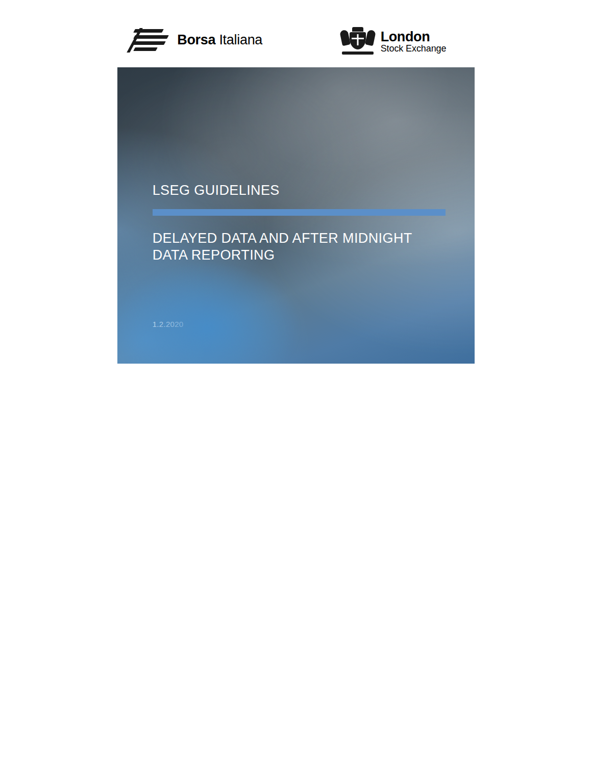Borsa Italiana
London
Stock Exchange
LSEG GUIDELINES
DELAYED DATA AND AFTER MIDNIGHT
DATA REPORTING
1.2.2020